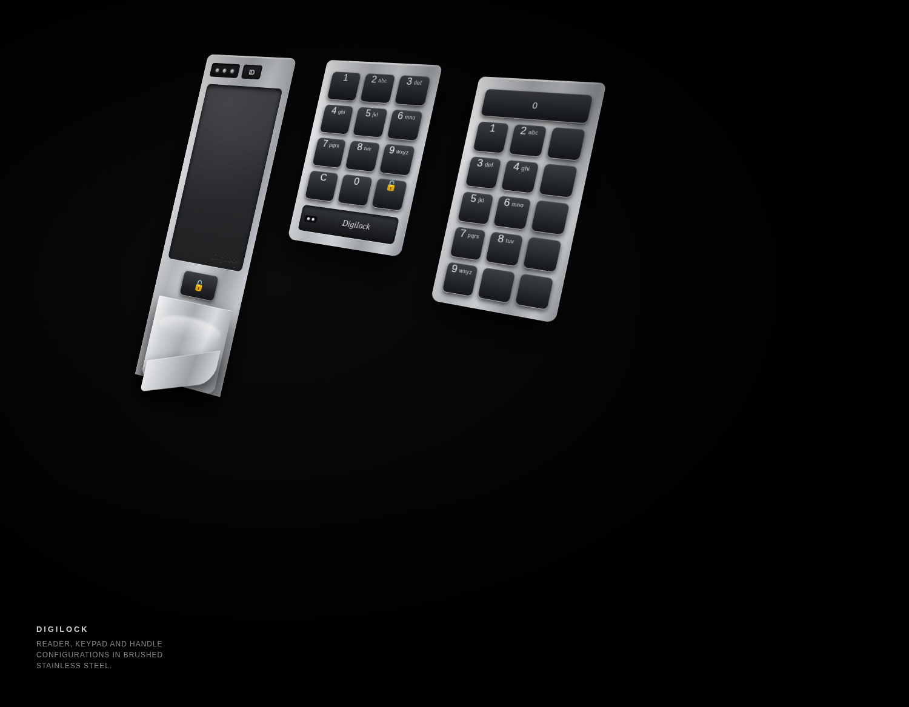Digilock electronic locks
ID
Digilock
🔓
1
2abc
3def
4ghi
5jkl
6mno
7pqrs
8tuv
9wxyz
C
0
🔓
Digilock
0
1
2abc
3def
4ghi
5jkl
6mno
7pqrs
8tuv
9wxyz
Digilock Reader, keypad and handle configurations in brushed stainless steel.